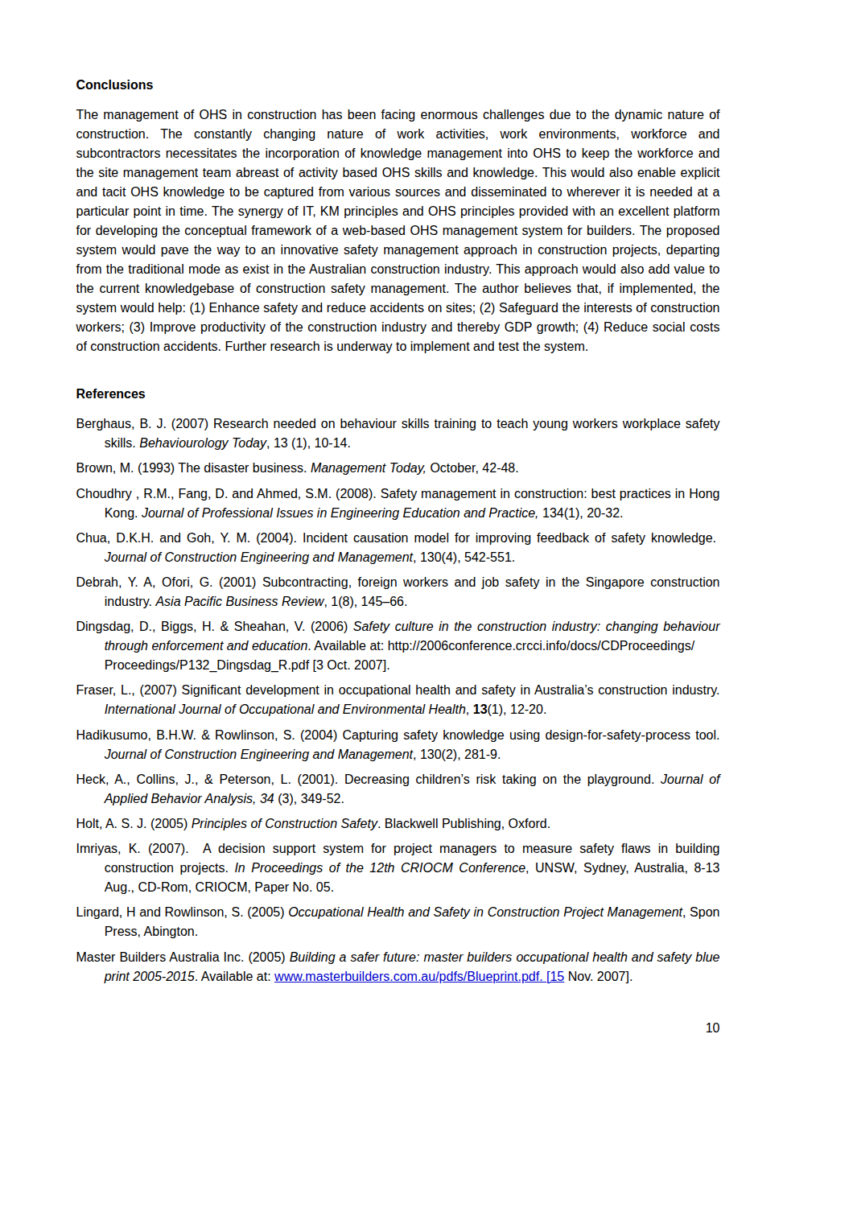Conclusions
The management of OHS in construction has been facing enormous challenges due to the dynamic nature of construction. The constantly changing nature of work activities, work environments, workforce and subcontractors necessitates the incorporation of knowledge management into OHS to keep the workforce and the site management team abreast of activity based OHS skills and knowledge. This would also enable explicit and tacit OHS knowledge to be captured from various sources and disseminated to wherever it is needed at a particular point in time. The synergy of IT, KM principles and OHS principles provided with an excellent platform for developing the conceptual framework of a web-based OHS management system for builders. The proposed system would pave the way to an innovative safety management approach in construction projects, departing from the traditional mode as exist in the Australian construction industry. This approach would also add value to the current knowledgebase of construction safety management. The author believes that, if implemented, the system would help: (1) Enhance safety and reduce accidents on sites; (2) Safeguard the interests of construction workers; (3) Improve productivity of the construction industry and thereby GDP growth; (4) Reduce social costs of construction accidents. Further research is underway to implement and test the system.
References
Berghaus, B. J. (2007) Research needed on behaviour skills training to teach young workers workplace safety skills. Behaviourology Today, 13 (1), 10-14.
Brown, M. (1993) The disaster business. Management Today, October, 42-48.
Choudhry , R.M., Fang, D. and Ahmed, S.M. (2008). Safety management in construction: best practices in Hong Kong. Journal of Professional Issues in Engineering Education and Practice, 134(1), 20-32.
Chua, D.K.H. and Goh, Y. M. (2004). Incident causation model for improving feedback of safety knowledge. Journal of Construction Engineering and Management, 130(4), 542-551.
Debrah, Y. A, Ofori, G. (2001) Subcontracting, foreign workers and job safety in the Singapore construction industry. Asia Pacific Business Review, 1(8), 145–66.
Dingsdag, D., Biggs, H. & Sheahan, V. (2006) Safety culture in the construction industry: changing behaviour through enforcement and education. Available at: http://2006conference.crcci.info/docs/CDProceedings/
Proceedings/P132_Dingsdag_R.pdf [3 Oct. 2007].
Fraser, L., (2007) Significant development in occupational health and safety in Australia’s construction industry. International Journal of Occupational and Environmental Health, 13(1), 12-20.
Hadikusumo, B.H.W. & Rowlinson, S. (2004) Capturing safety knowledge using design-for-safety-process tool. Journal of Construction Engineering and Management, 130(2), 281-9.
Heck, A., Collins, J., & Peterson, L. (2001). Decreasing children’s risk taking on the playground. Journal of Applied Behavior Analysis, 34 (3), 349-52.
Holt, A. S. J. (2005) Principles of Construction Safety. Blackwell Publishing, Oxford.
Imriyas, K. (2007). A decision support system for project managers to measure safety flaws in building construction projects. In Proceedings of the 12th CRIOCM Conference, UNSW, Sydney, Australia, 8-13 Aug., CD-Rom, CRIOCM, Paper No. 05.
Lingard, H and Rowlinson, S. (2005) Occupational Health and Safety in Construction Project Management, Spon Press, Abington.
Master Builders Australia Inc. (2005) Building a safer future: master builders occupational health and safety blue print 2005-2015. Available at: www.masterbuilders.com.au/pdfs/Blueprint.pdf. [15 Nov. 2007].
10